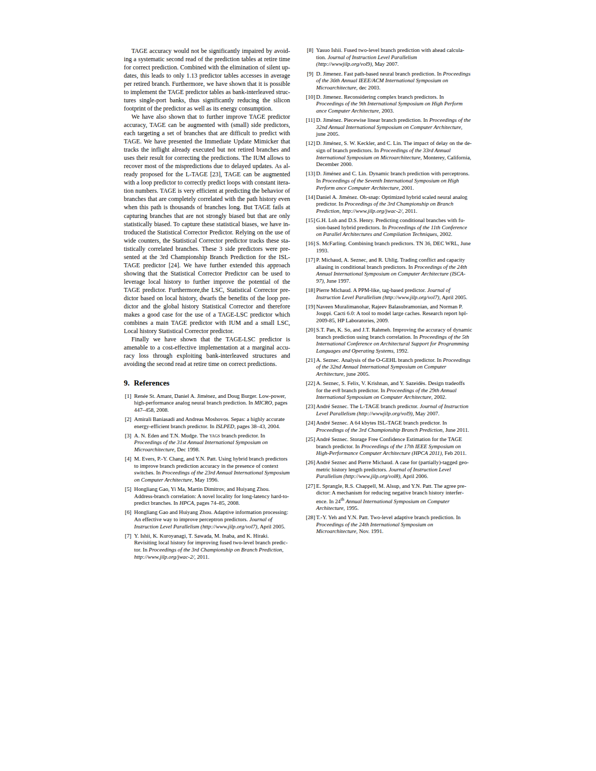TAGE accuracy would not be significantly impaired by avoiding a systematic second read of the prediction tables at retire time for correct prediction. Combined with the elimination of silent updates, this leads to only 1.13 predictor tables accesses in average per retired branch. Furthermore, we have shown that it is possible to implement the TAGE predictor tables as bank-interleaved structures single-port banks, thus significantly reducing the silicon footprint of the predictor as well as its energy consumption.
We have also shown that to further improve TAGE predictor accuracy, TAGE can be augmented with (small) side predictors, each targeting a set of branches that are difficult to predict with TAGE. We have presented the Immediate Update Mimicker that tracks the inflight already executed but not retired branches and uses their result for correcting the predictions. The IUM allows to recover most of the mispredictions due to delayed updates. As already proposed for the L-TAGE [23], TAGE can be augmented with a loop predictor to correctly predict loops with constant iteration numbers. TAGE is very efficient at predicting the behavior of branches that are completely correlated with the path history even when this path is thousands of branches long. But TAGE fails at capturing branches that are not strongly biased but that are only statistically biased. To capture these statistical biases, we have introduced the Statistical Corrector Predictor. Relying on the use of wide counters, the Statistical Corrector predictor tracks these statistically correlated branches. These 3 side predictors were presented at the 3rd Championship Branch Prediction for the ISL-TAGE predictor [24]. We have further extended this approach showing that the Statistical Corrector Predictor can be used to leverage local history to further improve the potential of the TAGE predictor. Furthermore,the LSC, Statistical Corrector predictor based on local history, dwarfs the benefits of the loop predictor and the global history Statistical Corrector and therefore makes a good case for the use of a TAGE-LSC predictor which combines a main TAGE predictor with IUM and a small LSC, Local history Statistical Corrector predictor.
Finally we have shown that the TAGE-LSC predictor is amenable to a cost-effective implementation at a marginal accuracy loss through exploiting bank-interleaved structures and avoiding the second read at retire time on correct predictions.
9. References
[1] Renée St. Amant, Daniel A. Jiménez, and Doug Burger. Low-power, high-performance analog neural branch prediction. In MICRO, pages 447–458, 2008.
[2] Amirali Baniasadi and Andreas Moshovos. Sepas: a highly accurate energy-efficient branch predictor. In ISLPED, pages 38–43, 2004.
[3] A. N. Eden and T.N. Mudge. The yags branch predictor. In Proceedings of the 31st Annual International Symposium on Microarchitecture, Dec 1998.
[4] M. Evers, P.-Y. Chang, and Y.N. Patt. Using hybrid branch predictors to improve branch prediction accuracy in the presence of context switches. In Proceedings of the 23rd Annual International Symposium on Computer Architecture, May 1996.
[5] Hongliang Gao, Yi Ma, Martin Dimitrov, and Huiyang Zhou. Address-branch correlation: A novel locality for long-latency hard-to-predict branches. In HPCA, pages 74–85, 2008.
[6] Hongliang Gao and Huiyang Zhou. Adaptive information processing: An effective way to improve perceptron predictors. Journal of Instruction Level Parallelism (http://www.jilp.org/vol7), April 2005.
[7] Y. Ishii, K. Kuroyanagi, T. Sawada, M. Inaba, and K. Hiraki. Revisiting local history for improving fused two-level branch predictor. In Proceedings of the 3rd Championship on Branch Prediction, http://www.jilp.org/jwac-2/, 2011.
[8] Yasuo Ishii. Fused two-level branch prediction with ahead calculation. Journal of Instruction Level Parallelism (http://wwwjilp.org/vol9), May 2007.
[9] D. Jimenez. Fast path-based neural branch prediction. In Proceedings of the 36th Annual IEEE/ACM International Symposium on Microarchitecture, dec 2003.
[10] D. Jimenez. Reconsidering complex branch predictors. In Proceedings of the 9th International Symposium on High Perform ance Computer Architecture, 2003.
[11] D. Jiménez. Piecewise linear branch prediction. In Proceedings of the 32nd Annual International Symposium on Computer Architecture, june 2005.
[12] D. Jiménez, S. W. Keckler, and C. Lin. The impact of delay on the design of branch predictors. In Proceedings of the 33rd Annual International Symposium on Microarchitecture, Monterey, California, December 2000.
[13] D. Jiménez and C. Lin. Dynamic branch prediction with perceptrons. In Proceedings of the Seventh International Symposium on High Perform ance Computer Architecture, 2001.
[14] Daniel A. Jiménez. Oh-snap: Optimized hybrid scaled neural analog predictor. In Proceedings of the 3rd Championship on Branch Prediction, http://www.jilp.org/jwac-2/, 2011.
[15] G.H. Loh and D.S. Henry. Predicting conditional branches with fusion-based hybrid predictors. In Proceedings of the 11th Conference on Parallel Architectures and Compilation Techniques, 2002.
[16] S. McFarling. Combining branch predictors. TN 36, DEC WRL, June 1993.
[17] P. Michaud, A. Seznec, and R. Uhlig. Trading conflict and capacity aliasing in conditional branch predictors. In Proceedings of the 24th Annual International Symposium on Computer Architecture (ISCA-97), June 1997.
[18] Pierre Michaud. A PPM-like, tag-based predictor. Journal of Instruction Level Parallelism (http://www.jilp.org/vol7), April 2005.
[19] Naveen Muralimanohar, Rajeev Balasubramonian, and Norman P. Jouppi. Cacti 6.0: A tool to model large caches. Research report hpl-2009-85, HP Laboratories, 2009.
[20] S.T. Pan, K. So, and J.T. Rahmeh. Improving the accuracy of dynamic branch prediction using branch correlation. In Proceedings of the 5th International Conference on Architectural Support for Programming Languages and Operating Systems, 1992.
[21] A. Seznec. Analysis of the O-GEHL branch predictor. In Proceedings of the 32nd Annual International Symposium on Computer Architecture, june 2005.
[22] A. Seznec, S. Felix, V. Krishnan, and Y. Sazeidès. Design tradeoffs for the ev8 branch predictor. In Proceedings of the 29th Annual International Symposium on Computer Architecture, 2002.
[23] André Seznec. The L-TAGE branch predictor. Journal of Instruction Level Parallelism (http://wwwjilp.org/vol9), May 2007.
[24] André Seznec. A 64 kbytes ISL-TAGE branch predictor. In Proceedings of the 3rd Championship Branch Prediction, June 2011.
[25] André Seznec. Storage Free Confidence Estimation for the TAGE branch predictor. In Proceedings of the 17th IEEE Symposium on High-Performance Computer Architecture (HPCA 2011), Feb 2011.
[26] André Seznec and Pierre Michaud. A case for (partially)-tagged geometric history length predictors. Journal of Instruction Level Parallelism (http://www.jilp.org/vol8), April 2006.
[27] E. Sprangle, R.S. Chappell, M. Alsup, and Y.N. Patt. The agree predictor: A mechanism for reducing negative branch history interference. In 24th Annual International Symposium on Computer Architecture, 1995.
[28] T.-Y. Yeh and Y.N. Patt. Two-level adaptive branch prediction. In Proceedings of the 24th International Symposium on Microarchitecture, Nov. 1991.